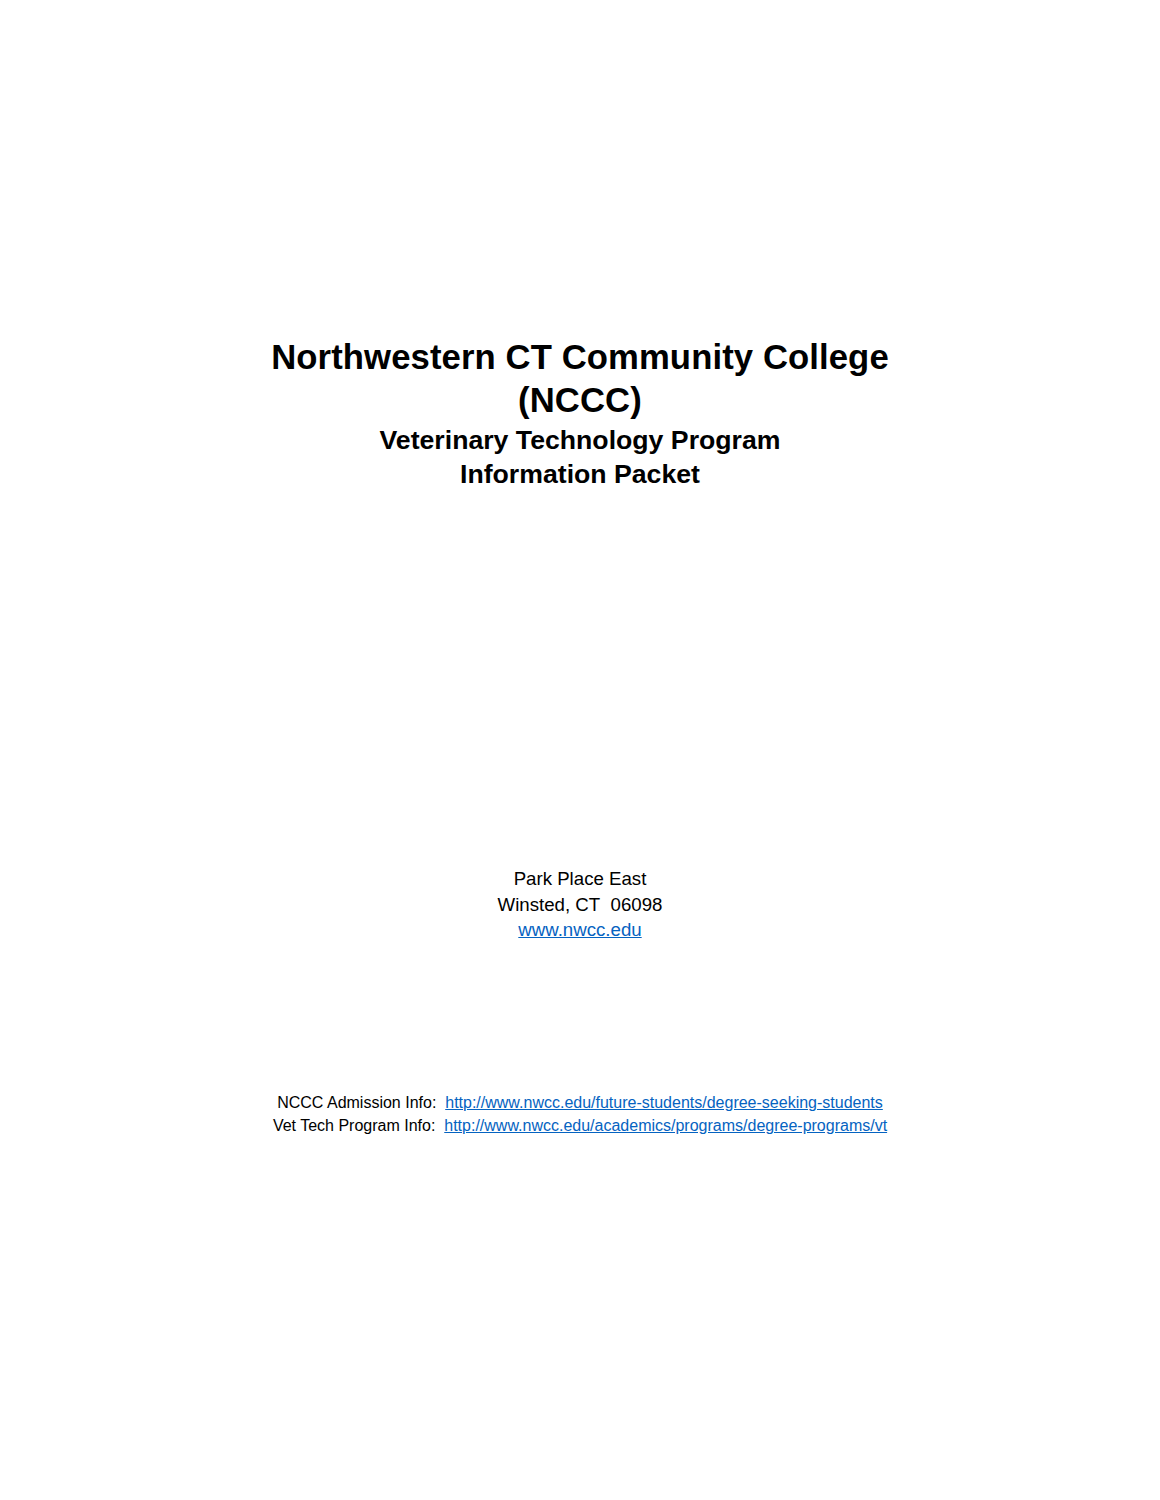Northwestern CT Community College (NCCC)
Veterinary Technology Program
Information Packet
Park Place East
Winsted, CT 06098
www.nwcc.edu
NCCC Admission Info: http://www.nwcc.edu/future-students/degree-seeking-students
Vet Tech Program Info: http://www.nwcc.edu/academics/programs/degree-programs/vt